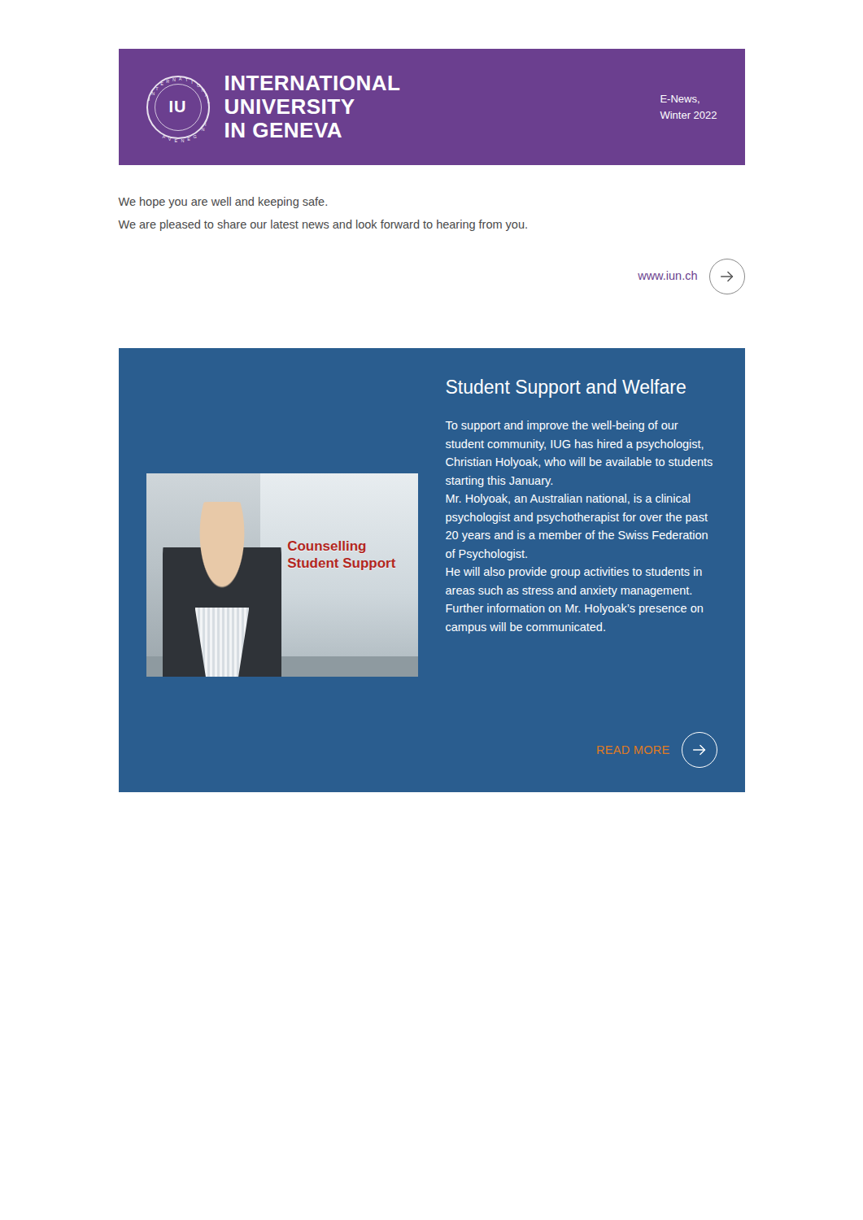I N T E R N A T I O N A L I N G E N E V A
IU
International
University
in Geneva
E-News,
Winter 2022
We hope you are well and keeping safe.
We are pleased to share our latest news and look forward to hearing from you.
www.iun.ch
Counselling
Student Support
Student Support and Welfare
To support and improve the well-being of our student community, IUG has hired a psychologist, Christian Holyoak, who will be available to students starting this January.
Mr. Holyoak, an Australian national, is a clinical psychologist and psychotherapist for over the past 20 years and is a member of the Swiss Federation of Psychologist.
He will also provide group activities to students in areas such as stress and anxiety management. Further information on Mr. Holyoak’s presence on campus will be communicated.
READ MORE